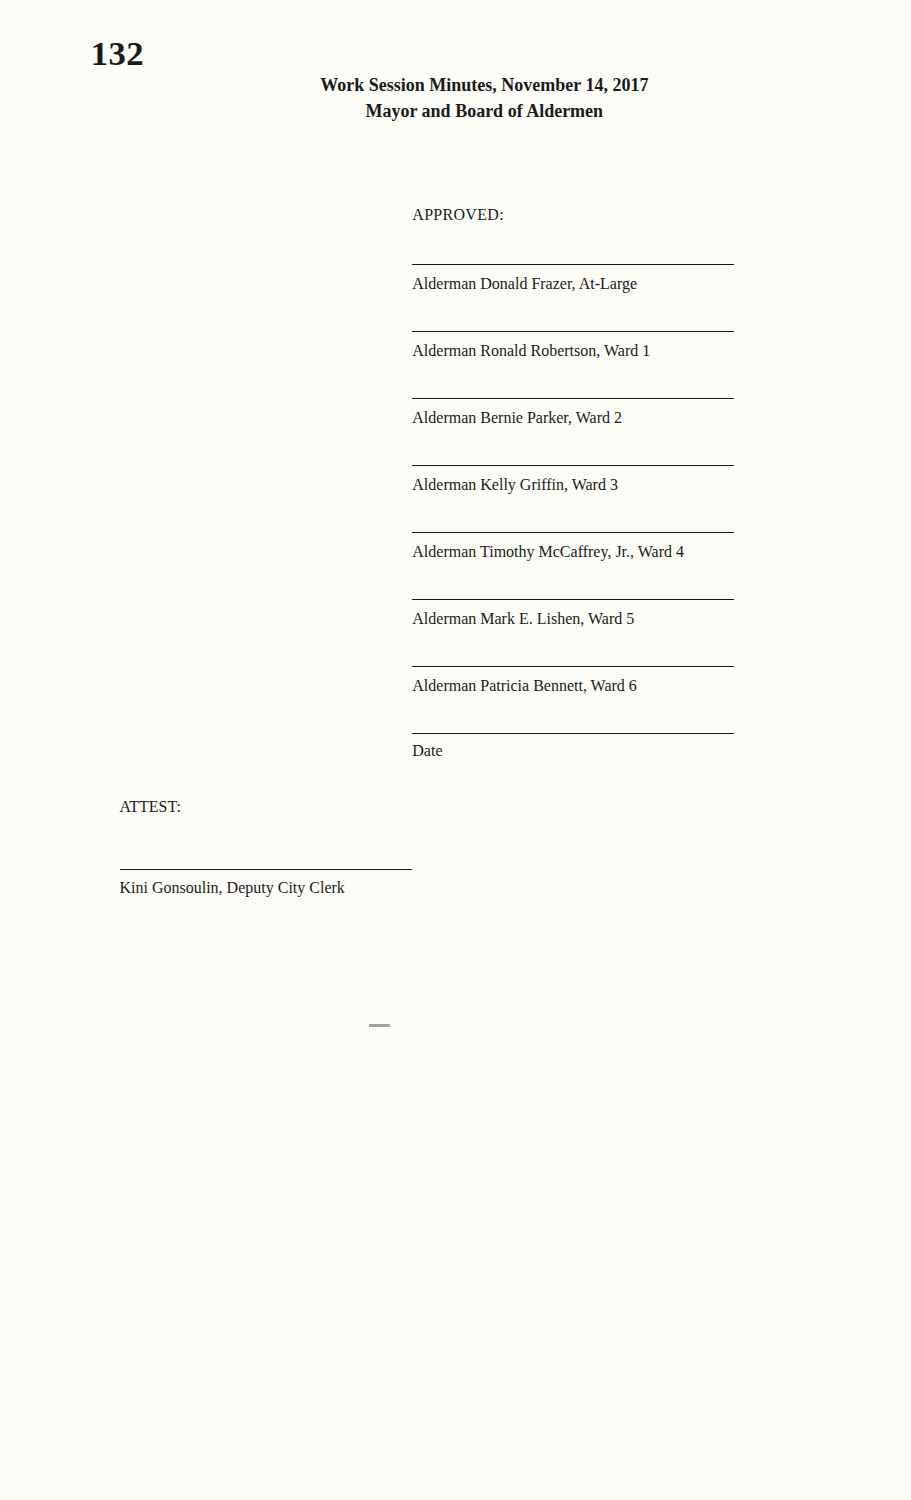132
Work Session Minutes, November 14, 2017
Mayor and Board of Aldermen
APPROVED:
Alderman Donald Frazer, At-Large
Alderman Ronald Robertson, Ward 1
Alderman Bernie Parker, Ward 2
Alderman Kelly Griffin, Ward 3
Alderman Timothy McCaffrey, Jr., Ward 4
Alderman Mark E. Lishen, Ward 5
Alderman Patricia Bennett, Ward 6
Date
ATTEST:
Kini Gonsoulin, Deputy City Clerk